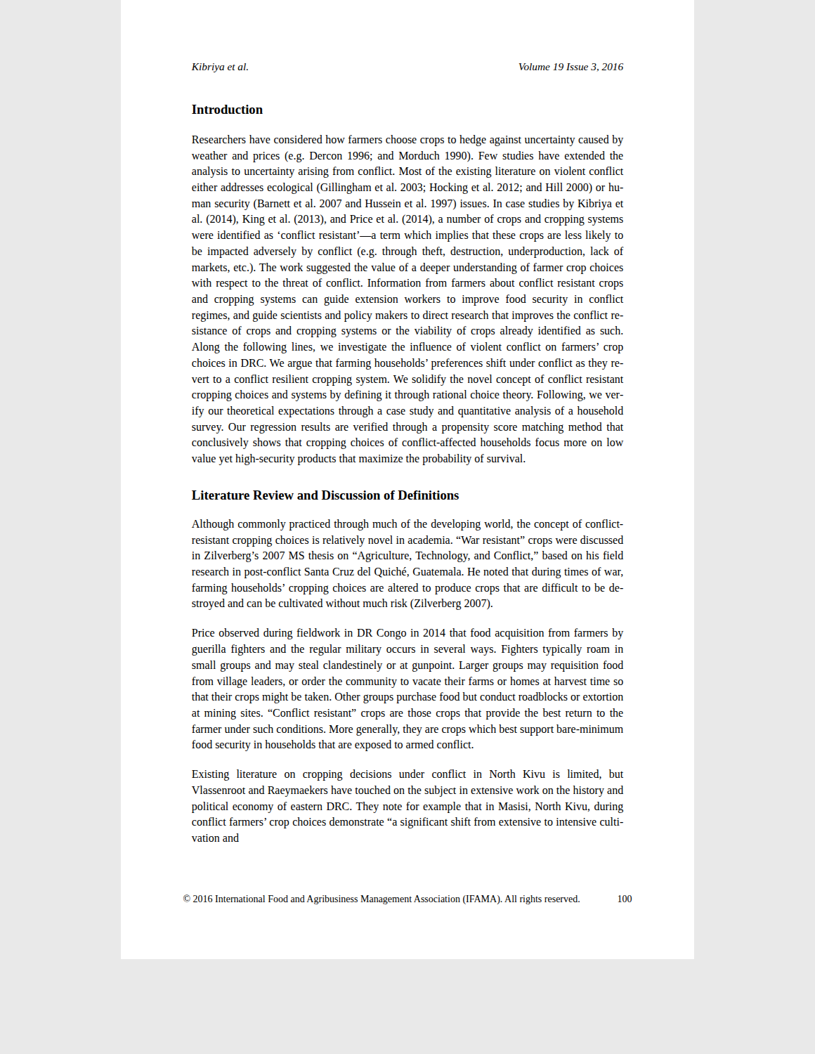Kibriya et al. Volume 19 Issue 3, 2016
Introduction
Researchers have considered how farmers choose crops to hedge against uncertainty caused by weather and prices (e.g. Dercon 1996; and Morduch 1990). Few studies have extended the analysis to uncertainty arising from conflict. Most of the existing literature on violent conflict either addresses ecological (Gillingham et al. 2003; Hocking et al. 2012; and Hill 2000) or human security (Barnett et al. 2007 and Hussein et al. 1997) issues. In case studies by Kibriya et al. (2014), King et al. (2013), and Price et al. (2014), a number of crops and cropping systems were identified as ‘conflict resistant’—a term which implies that these crops are less likely to be impacted adversely by conflict (e.g. through theft, destruction, underproduction, lack of markets, etc.). The work suggested the value of a deeper understanding of farmer crop choices with respect to the threat of conflict. Information from farmers about conflict resistant crops and cropping systems can guide extension workers to improve food security in conflict regimes, and guide scientists and policy makers to direct research that improves the conflict resistance of crops and cropping systems or the viability of crops already identified as such. Along the following lines, we investigate the influence of violent conflict on farmers’ crop choices in DRC. We argue that farming households’ preferences shift under conflict as they revert to a conflict resilient cropping system. We solidify the novel concept of conflict resistant cropping choices and systems by defining it through rational choice theory. Following, we verify our theoretical expectations through a case study and quantitative analysis of a household survey. Our regression results are verified through a propensity score matching method that conclusively shows that cropping choices of conflict-affected households focus more on low value yet high-security products that maximize the probability of survival.
Literature Review and Discussion of Definitions
Although commonly practiced through much of the developing world, the concept of conflict-resistant cropping choices is relatively novel in academia. “War resistant” crops were discussed in Zilverberg’s 2007 MS thesis on “Agriculture, Technology, and Conflict,” based on his field research in post-conflict Santa Cruz del Quiché, Guatemala. He noted that during times of war, farming households’ cropping choices are altered to produce crops that are difficult to be destroyed and can be cultivated without much risk (Zilverberg 2007).
Price observed during fieldwork in DR Congo in 2014 that food acquisition from farmers by guerilla fighters and the regular military occurs in several ways. Fighters typically roam in small groups and may steal clandestinely or at gunpoint. Larger groups may requisition food from village leaders, or order the community to vacate their farms or homes at harvest time so that their crops might be taken. Other groups purchase food but conduct roadblocks or extortion at mining sites. “Conflict resistant” crops are those crops that provide the best return to the farmer under such conditions. More generally, they are crops which best support bare-minimum food security in households that are exposed to armed conflict.
Existing literature on cropping decisions under conflict in North Kivu is limited, but Vlassenroot and Raeymaekers have touched on the subject in extensive work on the history and political economy of eastern DRC. They note for example that in Masisi, North Kivu, during conflict farmers’ crop choices demonstrate “a significant shift from extensive to intensive cultivation and
© 2016 International Food and Agribusiness Management Association (IFAMA). All rights reserved. 100